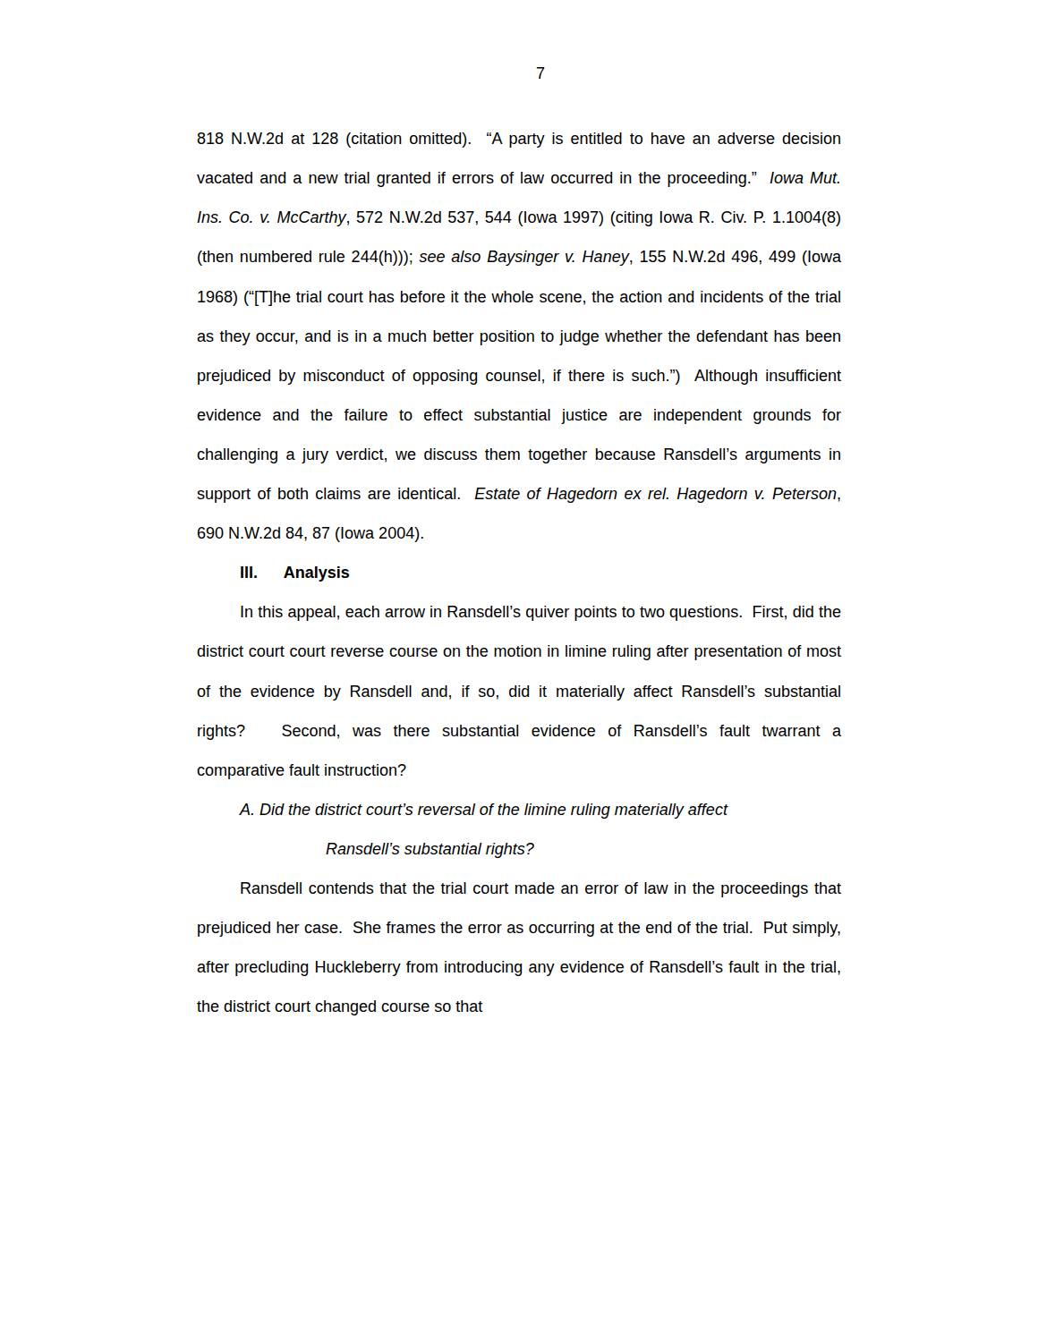7
818 N.W.2d at 128 (citation omitted). “A party is entitled to have an adverse decision vacated and a new trial granted if errors of law occurred in the proceeding.” Iowa Mut. Ins. Co. v. McCarthy, 572 N.W.2d 537, 544 (Iowa 1997) (citing Iowa R. Civ. P. 1.1004(8) (then numbered rule 244(h))); see also Baysinger v. Haney, 155 N.W.2d 496, 499 (Iowa 1968) (“[T]he trial court has before it the whole scene, the action and incidents of the trial as they occur, and is in a much better position to judge whether the defendant has been prejudiced by misconduct of opposing counsel, if there is such.”) Although insufficient evidence and the failure to effect substantial justice are independent grounds for challenging a jury verdict, we discuss them together because Ransdell’s arguments in support of both claims are identical. Estate of Hagedorn ex rel. Hagedorn v. Peterson, 690 N.W.2d 84, 87 (Iowa 2004).
III. Analysis
In this appeal, each arrow in Ransdell’s quiver points to two questions. First, did the district court court reverse course on the motion in limine ruling after presentation of most of the evidence by Ransdell and, if so, did it materially affect Ransdell’s substantial rights? Second, was there substantial evidence of Ransdell’s fault twarrant a comparative fault instruction?
A. Did the district court’s reversal of the limine ruling materially affect Ransdell’s substantial rights?
Ransdell contends that the trial court made an error of law in the proceedings that prejudiced her case. She frames the error as occurring at the end of the trial. Put simply, after precluding Huckleberry from introducing any evidence of Ransdell’s fault in the trial, the district court changed course so that